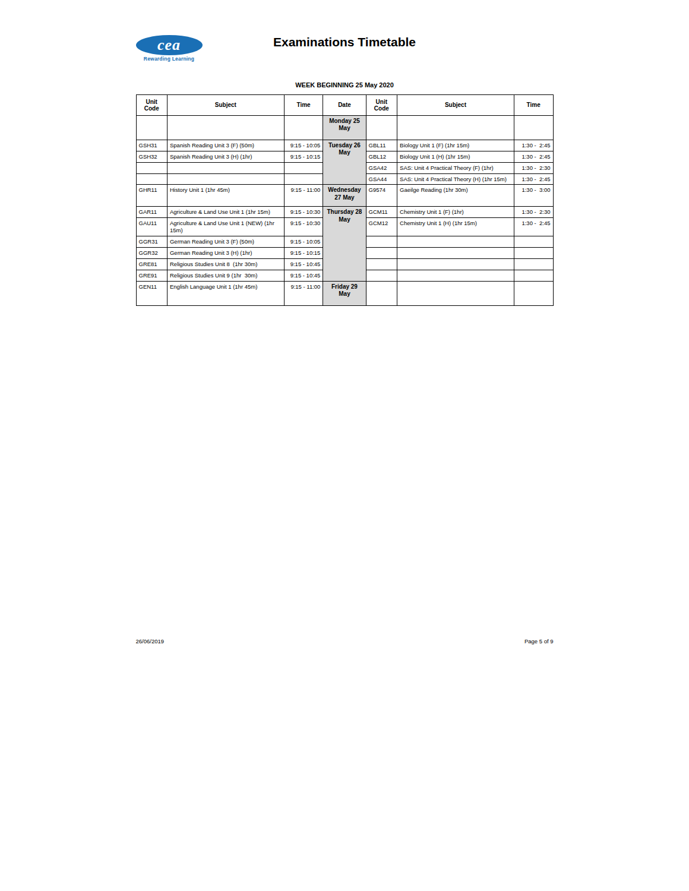cea
Rewarding Learning
Examinations Timetable
WEEK BEGINNING 25 May 2020
| Unit Code | Subject | Time | Date | Unit Code | Subject | Time |
| --- | --- | --- | --- | --- | --- | --- |
| | | | Monday 25 May | | | |
| GSH31 | Spanish Reading Unit 3 (F) (50m) | 9:15 - 10:05 | Tuesday 26 May | GBL11 | Biology Unit 1 (F) (1hr 15m) | 1:30 - 2:45 |
| GSH32 | Spanish Reading Unit 3 (H) (1hr) | 9:15 - 10:15 | GBL12 | Biology Unit 1 (H) (1hr 15m) | 1:30 - 2:45 |
| | | | GSA42 | SAS: Unit 4 Practical Theory (F) (1hr) | 1:30 - 2:30 |
| | | | GSA44 | SAS: Unit 4 Practical Theory (H) (1hr 15m) | 1:30 - 2:45 |
| GHR11 | History Unit 1 (1hr 45m) | 9:15 - 11:00 | Wednesday 27 May | G9574 | Gaeilge Reading (1hr 30m) | 1:30 - 3:00 |
| GAR11 | Agriculture & Land Use Unit 1 (1hr 15m) | 9:15 - 10:30 | Thursday 28 May | GCM11 | Chemistry Unit 1 (F) (1hr) | 1:30 - 2:30 |
| GAU11 | Agriculture & Land Use Unit 1 (NEW) (1hr 15m) | 9:15 - 10:30 | GCM12 | Chemistry Unit 1 (H) (1hr 15m) | 1:30 - 2:45 |
| GGR31 | German Reading Unit 3 (F) (50m) | 9:15 - 10:05 | | | |
| GGR32 | German Reading Unit 3 (H) (1hr) | 9:15 - 10:15 | | | |
| GRE81 | Religious Studies Unit 8 (1hr 30m) | 9:15 - 10:45 | | | |
| GRE91 | Religious Studies Unit 9 (1hr 30m) | 9:15 - 10:45 | | | |
| GEN11 | English Language Unit 1 (1hr 45m) | 9:15 - 11:00 | Friday 29 May | | | |
26/06/2019
Page 5 of 9